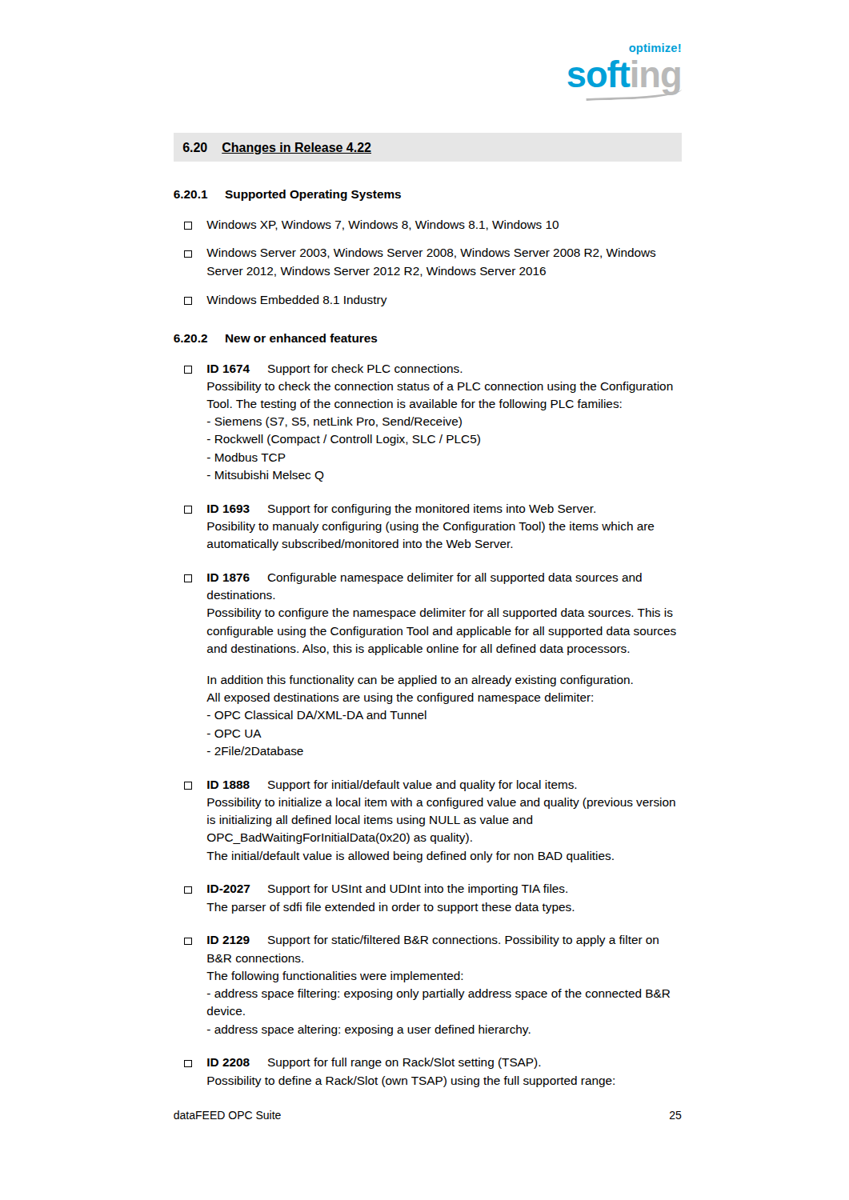optimize!
softing
6.20 Changes in Release 4.22
6.20.1 Supported Operating Systems
Windows XP, Windows 7, Windows 8, Windows 8.1, Windows 10
Windows Server 2003, Windows Server 2008, Windows Server 2008 R2, Windows Server 2012, Windows Server 2012 R2, Windows Server 2016
Windows Embedded 8.1 Industry
6.20.2 New or enhanced features
ID 1674 Support for check PLC connections. Possibility to check the connection status of a PLC connection using the Configuration Tool. The testing of the connection is available for the following PLC families: - Siemens (S7, S5, netLink Pro, Send/Receive) - Rockwell (Compact / Controll Logix, SLC / PLC5) - Modbus TCP - Mitsubishi Melsec Q
ID 1693 Support for configuring the monitored items into Web Server. Posibility to manualy configuring (using the Configuration Tool) the items which are automatically subscribed/monitored into the Web Server.
ID 1876 Configurable namespace delimiter for all supported data sources and destinations. Possibility to configure the namespace delimiter for all supported data sources. This is configurable using the Configuration Tool and applicable for all supported data sources and destinations. Also, this is applicable online for all defined data processors. In addition this functionality can be applied to an already existing configuration. All exposed destinations are using the configured namespace delimiter: - OPC Classical DA/XML-DA and Tunnel - OPC UA - 2File/2Database
ID 1888 Support for initial/default value and quality for local items. Possibility to initialize a local item with a configured value and quality (previous version is initializing all defined local items using NULL as value and OPC_BadWaitingForInitialData(0x20) as quality). The initial/default value is allowed being defined only for non BAD qualities.
ID-2027 Support for USInt and UDInt into the importing TIA files. The parser of sdfi file extended in order to support these data types.
ID 2129 Support for static/filtered B&R connections. Possibility to apply a filter on B&R connections. The following functionalities were implemented: - address space filtering: exposing only partially address space of the connected B&R device. - address space altering: exposing a user defined hierarchy.
ID 2208 Support for full range on Rack/Slot setting (TSAP). Possibility to define a Rack/Slot (own TSAP) using the full supported range:
dataFEED OPC Suite 25